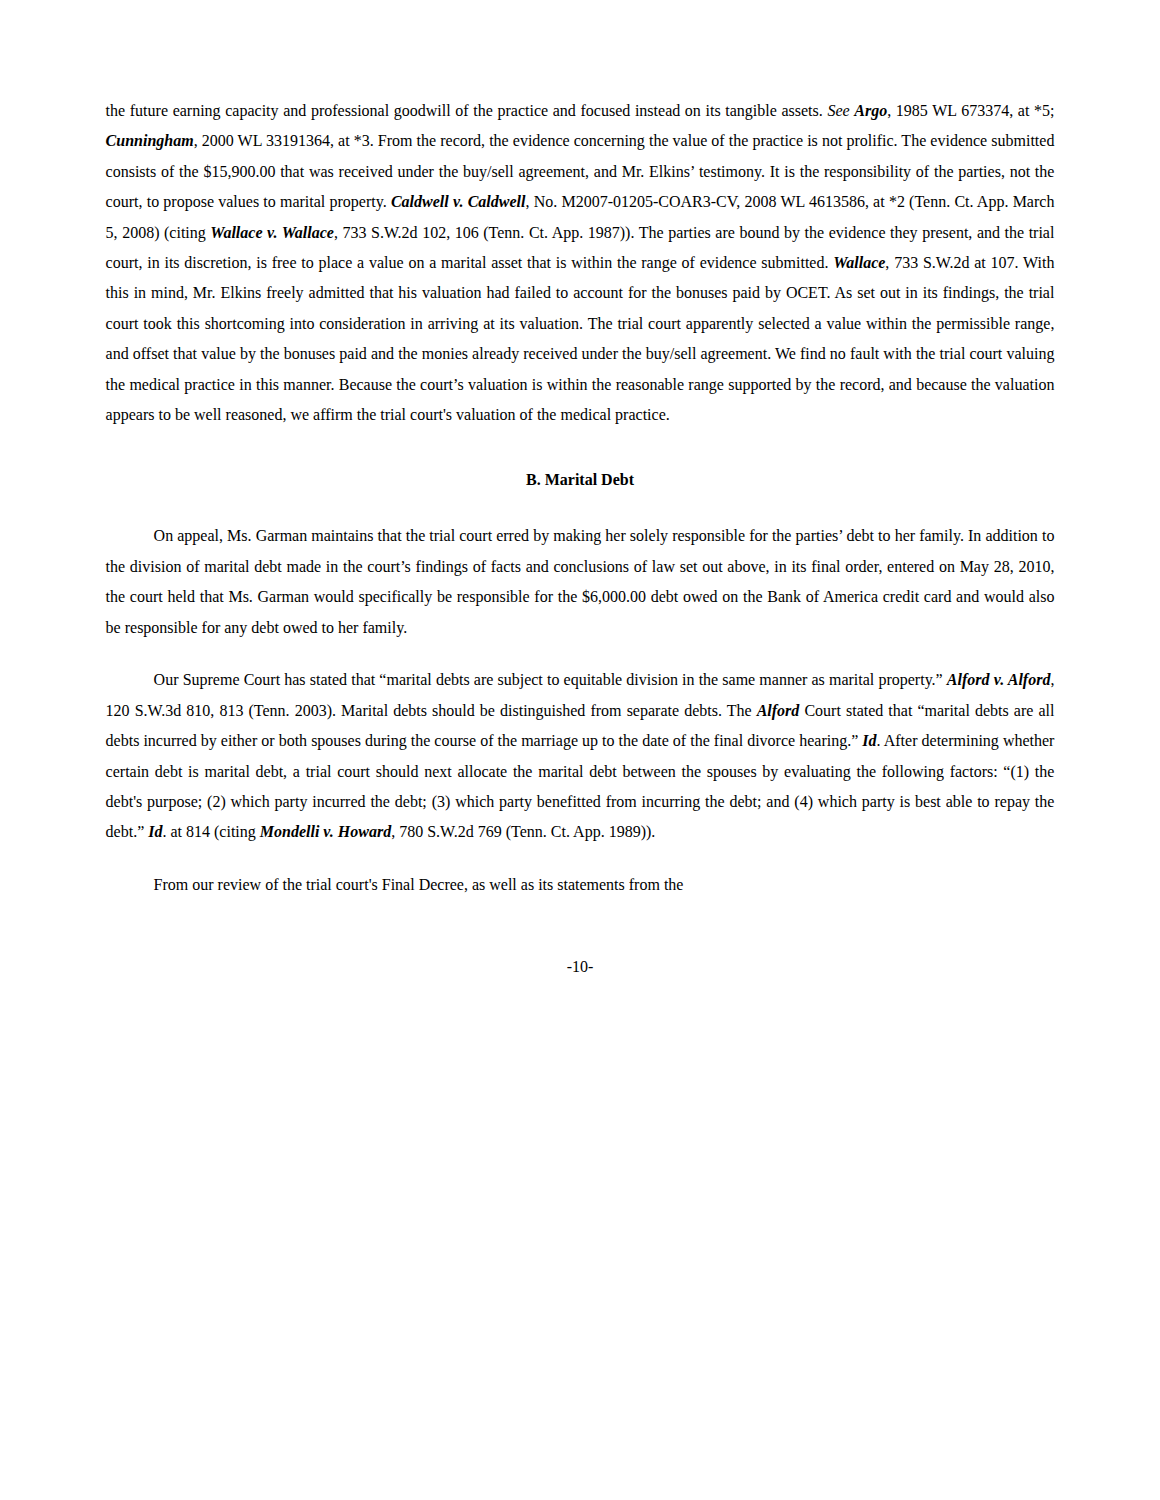the future earning capacity and professional goodwill of the practice and focused instead on its tangible assets. See Argo, 1985 WL 673374, at *5; Cunningham, 2000 WL 33191364, at *3. From the record, the evidence concerning the value of the practice is not prolific. The evidence submitted consists of the $15,900.00 that was received under the buy/sell agreement, and Mr. Elkins’ testimony. It is the responsibility of the parties, not the court, to propose values to marital property. Caldwell v. Caldwell, No. M2007-01205-COAR3-CV, 2008 WL 4613586, at *2 (Tenn. Ct. App. March 5, 2008) (citing Wallace v. Wallace, 733 S.W.2d 102, 106 (Tenn. Ct. App. 1987)). The parties are bound by the evidence they present, and the trial court, in its discretion, is free to place a value on a marital asset that is within the range of evidence submitted. Wallace, 733 S.W.2d at 107. With this in mind, Mr. Elkins freely admitted that his valuation had failed to account for the bonuses paid by OCET. As set out in its findings, the trial court took this shortcoming into consideration in arriving at its valuation. The trial court apparently selected a value within the permissible range, and offset that value by the bonuses paid and the monies already received under the buy/sell agreement. We find no fault with the trial court valuing the medical practice in this manner. Because the court’s valuation is within the reasonable range supported by the record, and because the valuation appears to be well reasoned, we affirm the trial court's valuation of the medical practice.
B. Marital Debt
On appeal, Ms. Garman maintains that the trial court erred by making her solely responsible for the parties’ debt to her family. In addition to the division of marital debt made in the court’s findings of facts and conclusions of law set out above, in its final order, entered on May 28, 2010, the court held that Ms. Garman would specifically be responsible for the $6,000.00 debt owed on the Bank of America credit card and would also be responsible for any debt owed to her family.
Our Supreme Court has stated that “marital debts are subject to equitable division in the same manner as marital property.” Alford v. Alford, 120 S.W.3d 810, 813 (Tenn. 2003). Marital debts should be distinguished from separate debts. The Alford Court stated that “marital debts are all debts incurred by either or both spouses during the course of the marriage up to the date of the final divorce hearing.” Id. After determining whether certain debt is marital debt, a trial court should next allocate the marital debt between the spouses by evaluating the following factors: “(1) the debt's purpose; (2) which party incurred the debt; (3) which party benefitted from incurring the debt; and (4) which party is best able to repay the debt.” Id. at 814 (citing Mondelli v. Howard, 780 S.W.2d 769 (Tenn. Ct. App. 1989)).
From our review of the trial court's Final Decree, as well as its statements from the
-10-